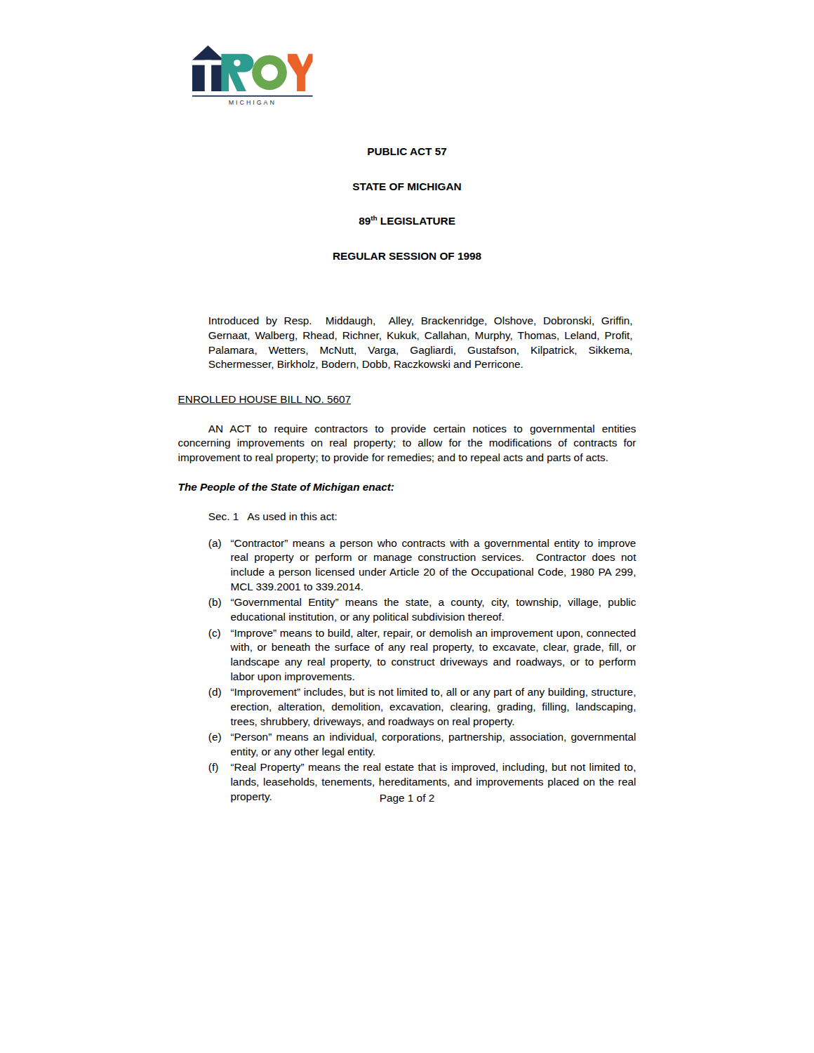MICHIGAN
PUBLIC ACT 57
STATE OF MICHIGAN
89th LEGISLATURE
REGULAR SESSION OF 1998
Introduced by Resp. Middaugh, Alley, Brackenridge, Olshove, Dobronski, Griffin, Gernaat, Walberg, Rhead, Richner, Kukuk, Callahan, Murphy, Thomas, Leland, Profit, Palamara, Wetters, McNutt, Varga, Gagliardi, Gustafson, Kilpatrick, Sikkema, Schermesser, Birkholz, Bodern, Dobb, Raczkowski and Perricone.
ENROLLED HOUSE BILL NO. 5607
AN ACT to require contractors to provide certain notices to governmental entities concerning improvements on real property; to allow for the modifications of contracts for improvement to real property; to provide for remedies; and to repeal acts and parts of acts.
The People of the State of Michigan enact:
Sec. 1 As used in this act:
(a)“Contractor” means a person who contracts with a governmental entity to improve real property or perform or manage construction services. Contractor does not include a person licensed under Article 20 of the Occupational Code, 1980 PA 299, MCL 339.2001 to 339.2014.
(b)“Governmental Entity” means the state, a county, city, township, village, public educational institution, or any political subdivision thereof.
(c)“Improve” means to build, alter, repair, or demolish an improvement upon, connected with, or beneath the surface of any real property, to excavate, clear, grade, fill, or landscape any real property, to construct driveways and roadways, or to perform labor upon improvements.
(d)“Improvement” includes, but is not limited to, all or any part of any building, structure, erection, alteration, demolition, excavation, clearing, grading, filling, landscaping, trees, shrubbery, driveways, and roadways on real property.
(e)“Person” means an individual, corporations, partnership, association, governmental entity, or any other legal entity.
(f)“Real Property” means the real estate that is improved, including, but not limited to, lands, leaseholds, tenements, hereditaments, and improvements placed on the real property.
Page 1 of 2